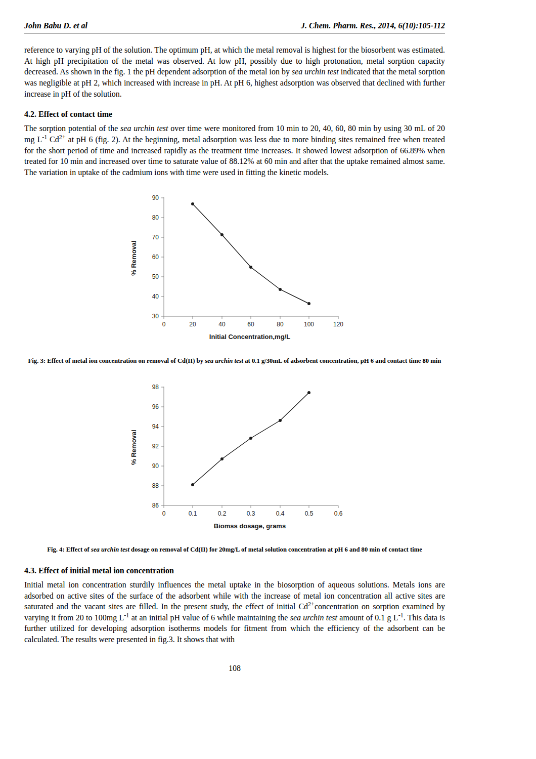John Babu D. et al J. Chem. Pharm. Res., 2014, 6(10):105-112
reference to varying pH of the solution. The optimum pH, at which the metal removal is highest for the biosorbent was estimated. At high pH precipitation of the metal was observed. At low pH, possibly due to high protonation, metal sorption capacity decreased. As shown in the fig. 1 the pH dependent adsorption of the metal ion by sea urchin test indicated that the metal sorption was negligible at pH 2, which increased with increase in pH. At pH 6, highest adsorption was observed that declined with further increase in pH of the solution.
4.2. Effect of contact time
The sorption potential of the sea urchin test over time were monitored from 10 min to 20, 40, 60, 80 min by using 30 mL of 20 mg L-1 Cd2+ at pH 6 (fig. 2). At the beginning, metal adsorption was less due to more binding sites remained free when treated for the short period of time and increased rapidly as the treatment time increases. It showed lowest adsorption of 66.89% when treated for 10 min and increased over time to saturate value of 88.12% at 60 min and after that the uptake remained almost same. The variation in uptake of the cadmium ions with time were used in fitting the kinetic models.
30 40 50 60 70 80 90 0 20 40 60 80 100 120 Initial Concentration,mg/L % Removal
Fig. 3: Effect of metal ion concentration on removal of Cd(II) by sea urchin test at 0.1 g/30mL of adsorbent concentration, pH 6 and contact time 80 min
86 88 90 92 94 96 98 0 0.1 0.2 0.3 0.4 0.5 0.6 Biomss dosage, grams % Removal
Fig. 4: Effect of sea urchin test dosage on removal of Cd(II) for 20mg/L of metal solution concentration at pH 6 and 80 min of contact time
4.3. Effect of initial metal ion concentration
Initial metal ion concentration sturdily influences the metal uptake in the biosorption of aqueous solutions. Metals ions are adsorbed on active sites of the surface of the adsorbent while with the increase of metal ion concentration all active sites are saturated and the vacant sites are filled. In the present study, the effect of initial Cd2+concentration on sorption examined by varying it from 20 to 100mg L-1 at an initial pH value of 6 while maintaining the sea urchin test amount of 0.1 g L-1. This data is further utilized for developing adsorption isotherms models for fitment from which the efficiency of the adsorbent can be calculated. The results were presented in fig.3. It shows that with
108